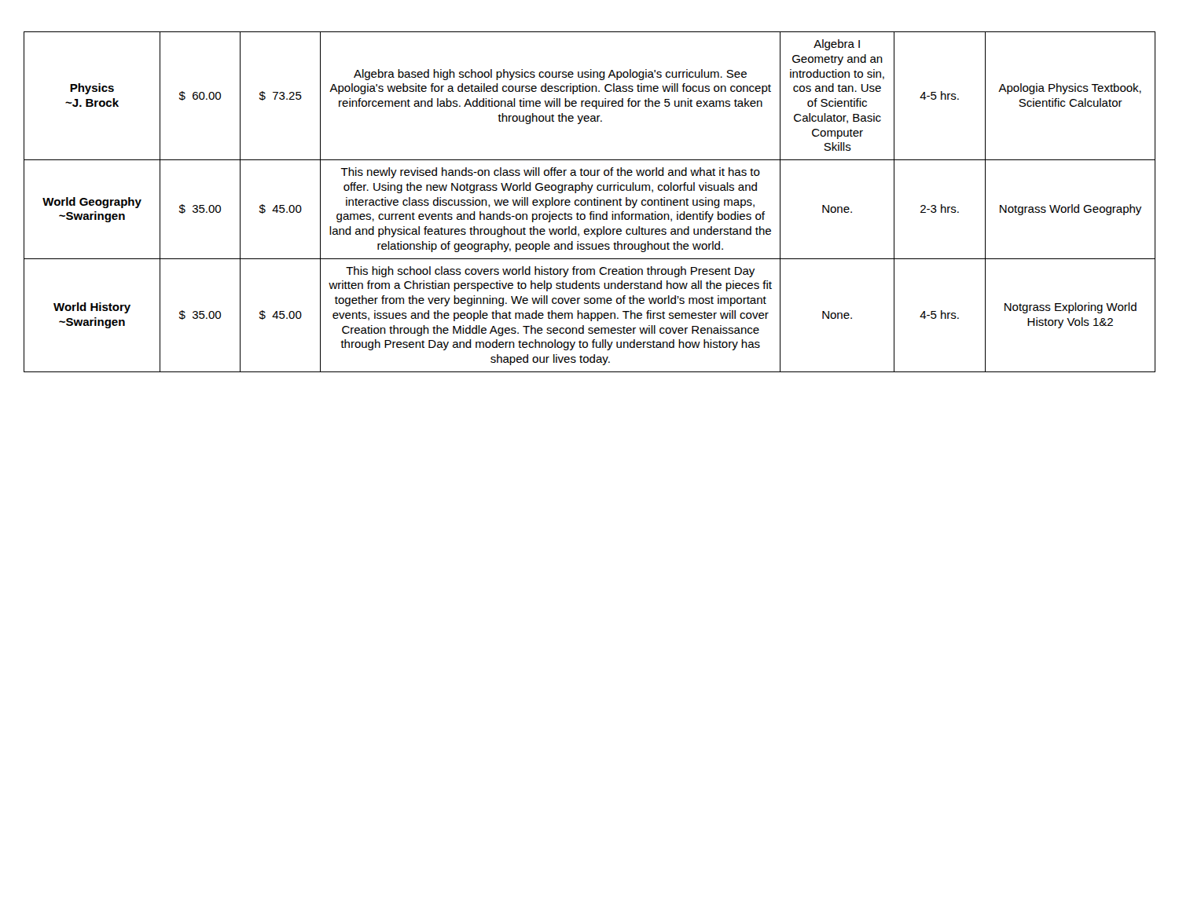| Physics ~J. Brock | $ 60.00 | $ 73.25 | Algebra based high school physics course using Apologia's curriculum. See Apologia's website for a detailed course description. Class time will focus on concept reinforcement and labs. Additional time will be required for the 5 unit exams taken throughout the year. | Algebra I Geometry and an introduction to sin, cos and tan. Use of Scientific Calculator, Basic Computer Skills | 4-5 hrs. | Apologia Physics Textbook, Scientific Calculator |
| World Geography ~Swaringen | $ 35.00 | $ 45.00 | This newly revised hands-on class will offer a tour of the world and what it has to offer. Using the new Notgrass World Geography curriculum, colorful visuals and interactive class discussion, we will explore continent by continent using maps, games, current events and hands-on projects to find information, identify bodies of land and physical features throughout the world, explore cultures and understand the relationship of geography, people and issues throughout the world. | None. | 2-3 hrs. | Notgrass World Geography |
| World History ~Swaringen | $ 35.00 | $ 45.00 | This high school class covers world history from Creation through Present Day written from a Christian perspective to help students understand how all the pieces fit together from the very beginning. We will cover some of the world’s most important events, issues and the people that made them happen. The first semester will cover Creation through the Middle Ages. The second semester will cover Renaissance through Present Day and modern technology to fully understand how history has shaped our lives today. | None. | 4-5 hrs. | Notgrass Exploring World History Vols 1&2 |